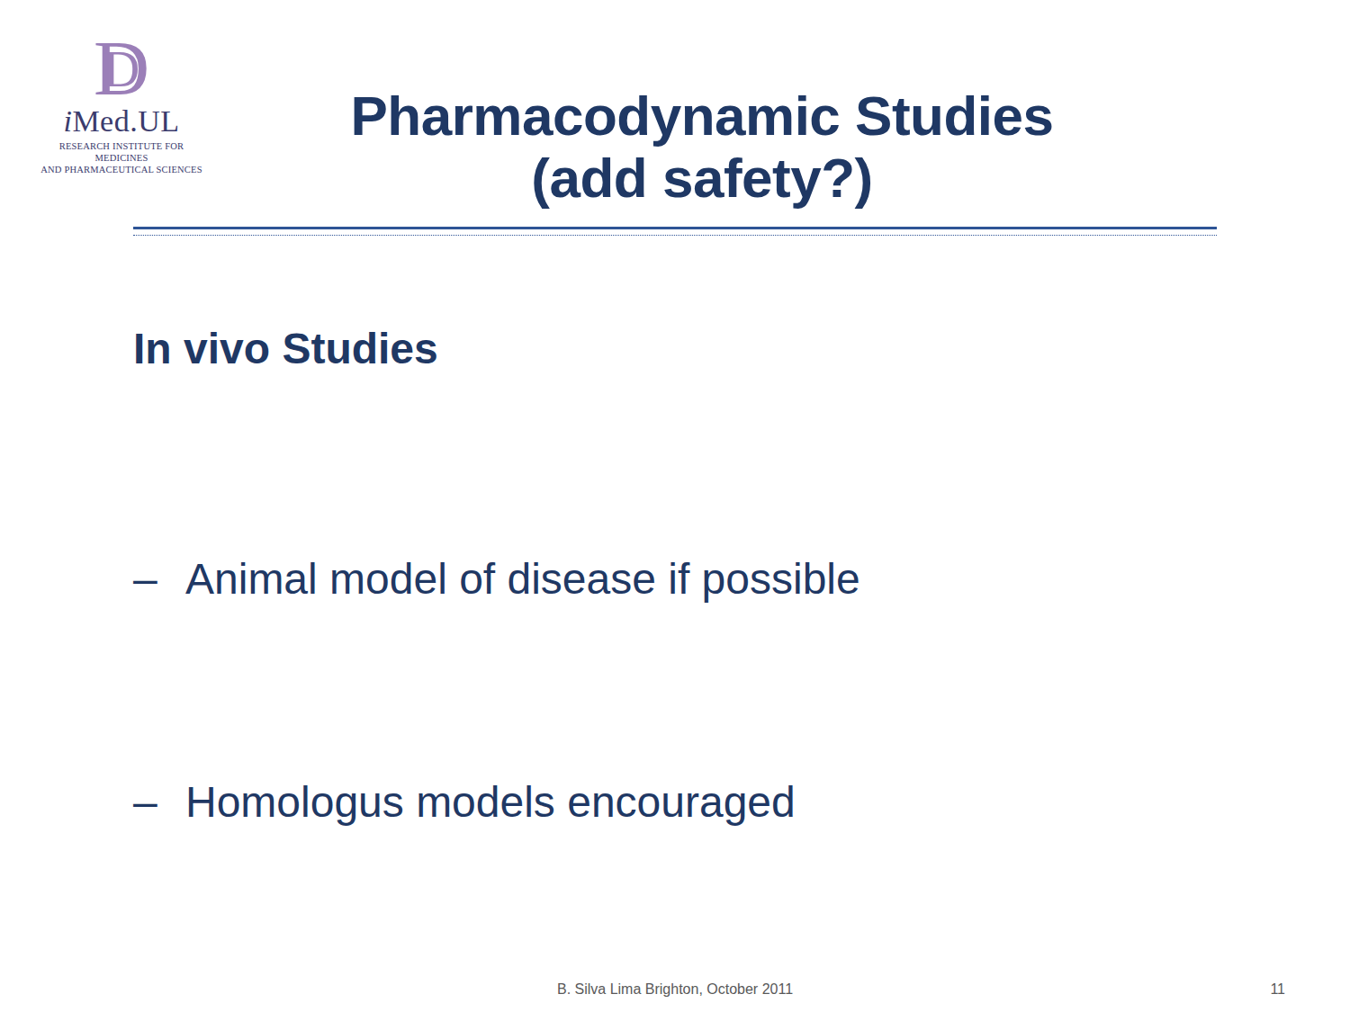D D
i Med.UL
Research Institute for Medicines
and Pharmaceutical Sciences
Pharmacodynamic Studies
(add safety?)
In vivo Studies
Animal model of disease if possible
Homologus models encouraged
B. Silva Lima Brighton, October 2011
11